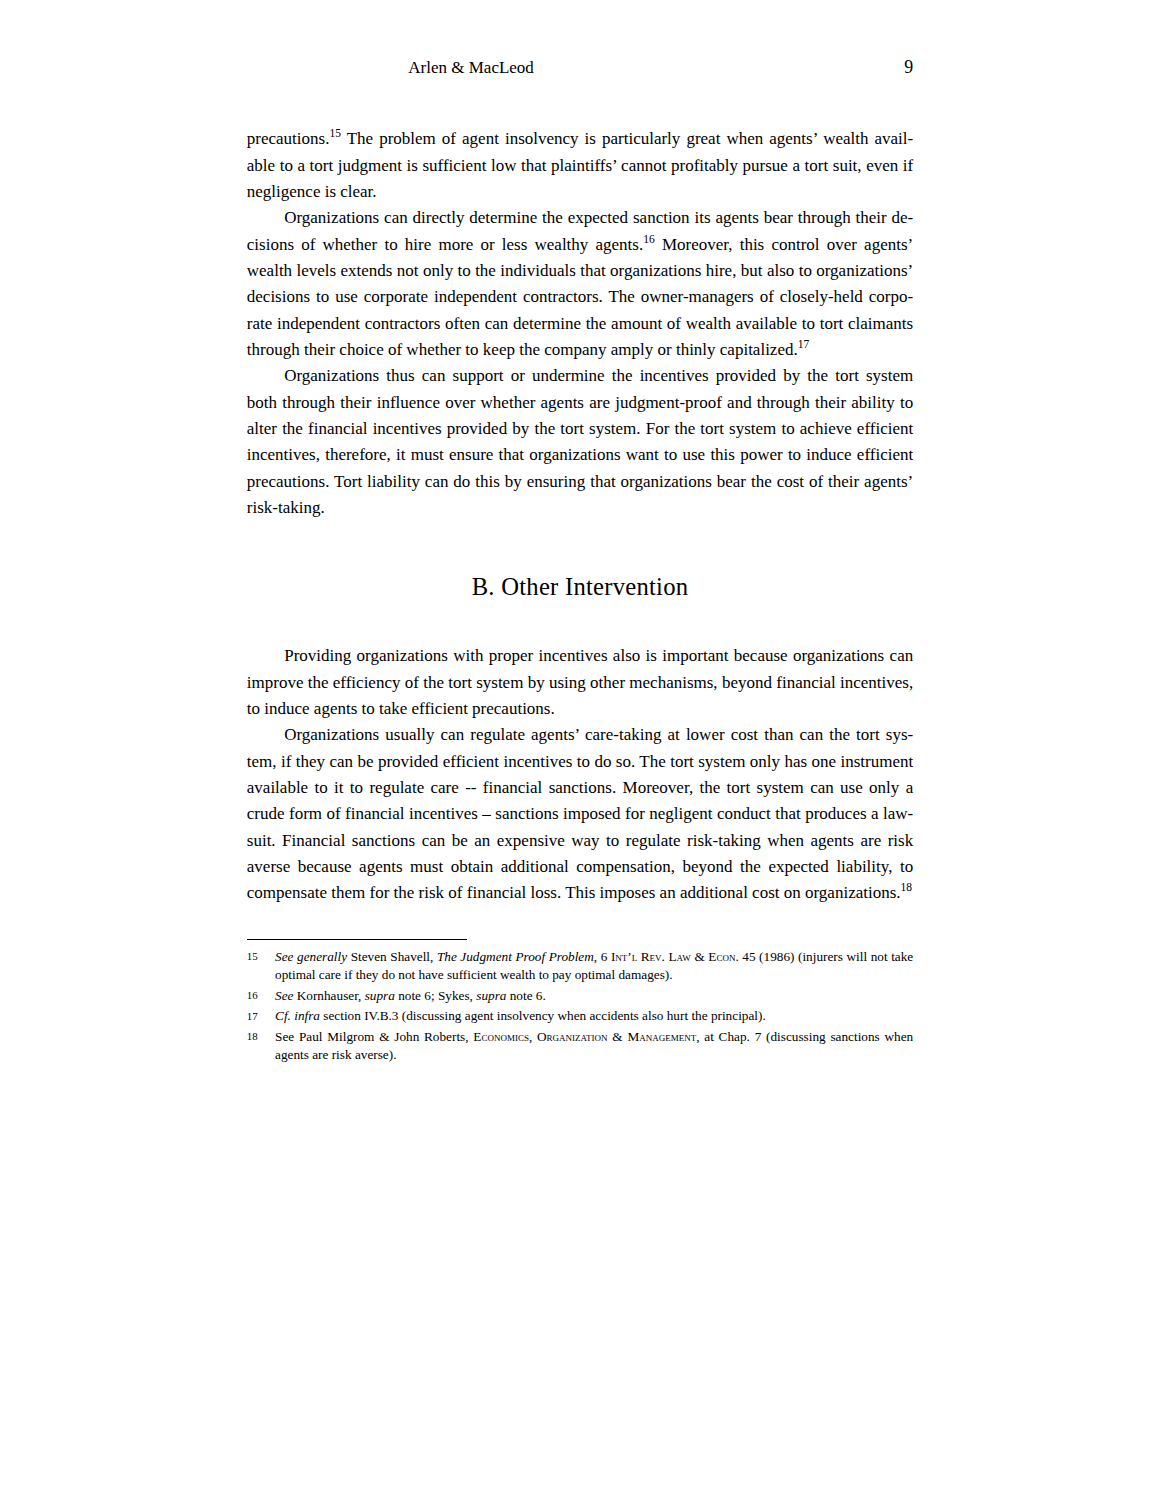Arlen & MacLeod
9
precautions.15 The problem of agent insolvency is particularly great when agents’ wealth available to a tort judgment is sufficient low that plaintiffs’ cannot profitably pursue a tort suit, even if negligence is clear.
Organizations can directly determine the expected sanction its agents bear through their decisions of whether to hire more or less wealthy agents.16 Moreover, this control over agents’ wealth levels extends not only to the individuals that organizations hire, but also to organizations’ decisions to use corporate independent contractors. The owner-managers of closely-held corporate independent contractors often can determine the amount of wealth available to tort claimants through their choice of whether to keep the company amply or thinly capitalized.17
Organizations thus can support or undermine the incentives provided by the tort system both through their influence over whether agents are judgment-proof and through their ability to alter the financial incentives provided by the tort system. For the tort system to achieve efficient incentives, therefore, it must ensure that organizations want to use this power to induce efficient precautions. Tort liability can do this by ensuring that organizations bear the cost of their agents’ risk-taking.
B. Other Intervention
Providing organizations with proper incentives also is important because organizations can improve the efficiency of the tort system by using other mechanisms, beyond financial incentives, to induce agents to take efficient precautions.
Organizations usually can regulate agents’ care-taking at lower cost than can the tort system, if they can be provided efficient incentives to do so. The tort system only has one instrument available to it to regulate care -- financial sanctions. Moreover, the tort system can use only a crude form of financial incentives – sanctions imposed for negligent conduct that produces a lawsuit. Financial sanctions can be an expensive way to regulate risk-taking when agents are risk averse because agents must obtain additional compensation, beyond the expected liability, to compensate them for the risk of financial loss. This imposes an additional cost on organizations.18
15
See generally Steven Shavell, The Judgment Proof Problem, 6 Int’l Rev. Law & Econ. 45 (1986) (injurers will not take optimal care if they do not have sufficient wealth to pay optimal damages).
16
See Kornhauser, supra note 6; Sykes, supra note 6.
17
Cf. infra section IV.B.3 (discussing agent insolvency when accidents also hurt the principal).
18
See Paul Milgrom & John Roberts, Economics, Organization & Management, at Chap. 7 (discussing sanctions when agents are risk averse).